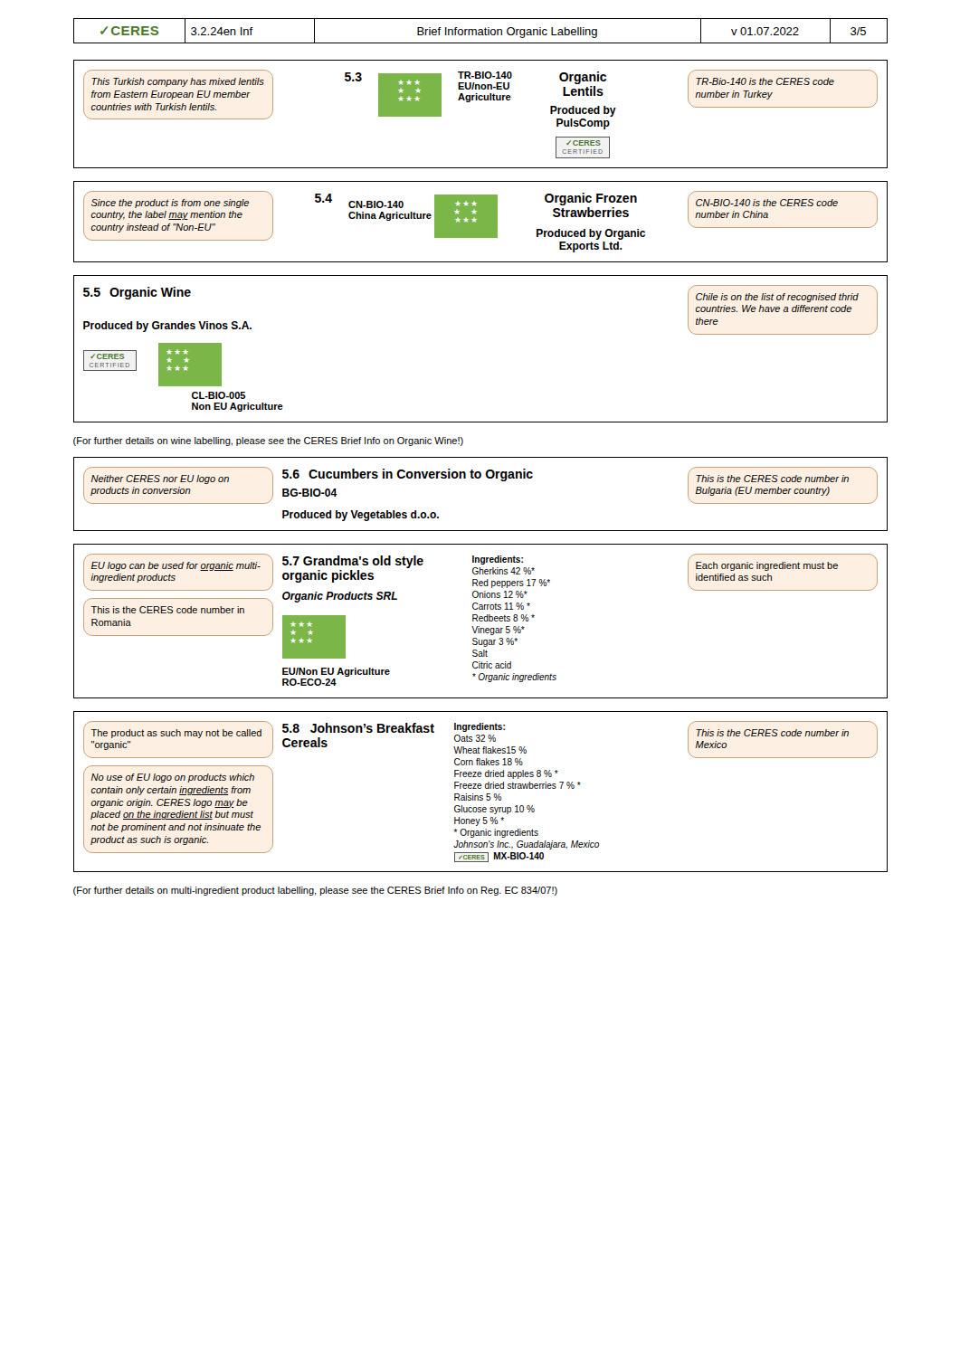| ✓ CERES | 3.2.24en Inf | Brief Information Organic Labelling | v 01.07.2022 | 3/5 |
This Turkish company has mixed lentils from Eastern European EU member countries with Turkish lentils.
5.3
★★★
★ ★
★★★
TR-BIO-140
EU/non-EU
Agriculture
Organic
Lentils
Produced by
PulsComp
✓CERESCERTIFIED
TR-Bio-140 is the CERES code number in Turkey
Since the product is from one single country, the label may mention the country instead of "Non-EU"
5.4
CN-BIO-140
China Agriculture
★★★
★ ★
★★★
Organic Frozen
Strawberries
Produced by Organic
Exports Ltd.
CN-BIO-140 is the CERES code number in China
5.5 Organic Wine
Produced by Grandes Vinos S.A.
✓CERESCERTIFIED ★★★
★ ★
★★★
CL-BIO-005
Non EU Agriculture
Chile is on the list of recognised thrid countries. We have a different code there
(For further details on wine labelling, please see the CERES Brief Info on Organic Wine!)
Neither CERES nor EU logo on products in conversion
5.6 Cucumbers in Conversion to Organic
BG-BIO-04
Produced by Vegetables d.o.o.
This is the CERES code number in Bulgaria (EU member country)
EU logo can be used for organic multi-ingredient products
This is the CERES code number in Romania
5.7 Grandma's old style organic pickles
Organic Products SRL
★★★
★ ★
★★★
EU/Non EU Agriculture
RO-ECO-24
Ingredients:
Gherkins 42 %*
Red peppers 17 %*
Onions 12 %*
Carrots 11 % *
Redbeets 8 % *
Vinegar 5 %*
Sugar 3 %*
Salt
Citric acid
* Organic ingredients
Each organic ingredient must be identified as such
The product as such may not be called "organic"
No use of EU logo on products which contain only certain ingredients from organic origin. CERES logo may be placed on the ingredient list but must not be prominent and not insinuate the product as such is organic.
5.8 Johnson’s Breakfast Cereals
Ingredients:
Oats 32 %
Wheat flakes15 %
Corn flakes 18 %
Freeze dried apples 8 % *
Freeze dried strawberries 7 % *
Raisins 5 %
Glucose syrup 10 %
Honey 5 % *
* Organic ingredients
Johnson's Inc., Guadalajara, Mexico
✓CERES MX-BIO-140
This is the CERES code number in Mexico
(For further details on multi-ingredient product labelling, please see the CERES Brief Info on Reg. EC 834/07!)